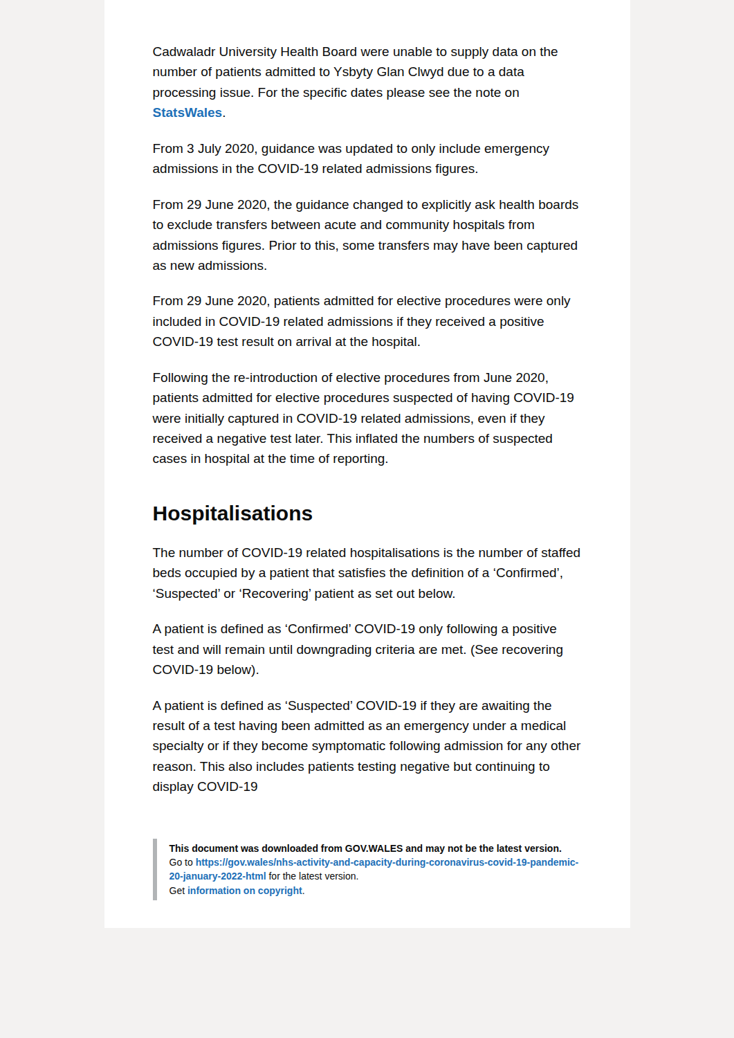Cadwaladr University Health Board were unable to supply data on the number of patients admitted to Ysbyty Glan Clwyd due to a data processing issue. For the specific dates please see the note on StatsWales.
From 3 July 2020, guidance was updated to only include emergency admissions in the COVID-19 related admissions figures.
From 29 June 2020, the guidance changed to explicitly ask health boards to exclude transfers between acute and community hospitals from admissions figures. Prior to this, some transfers may have been captured as new admissions.
From 29 June 2020, patients admitted for elective procedures were only included in COVID-19 related admissions if they received a positive COVID-19 test result on arrival at the hospital.
Following the re-introduction of elective procedures from June 2020, patients admitted for elective procedures suspected of having COVID-19 were initially captured in COVID-19 related admissions, even if they received a negative test later. This inflated the numbers of suspected cases in hospital at the time of reporting.
Hospitalisations
The number of COVID-19 related hospitalisations is the number of staffed beds occupied by a patient that satisfies the definition of a ‘Confirmed’, ‘Suspected’ or ‘Recovering’ patient as set out below.
A patient is defined as ‘Confirmed’ COVID-19 only following a positive test and will remain until downgrading criteria are met. (See recovering COVID-19 below).
A patient is defined as ‘Suspected’ COVID-19 if they are awaiting the result of a test having been admitted as an emergency under a medical specialty or if they become symptomatic following admission for any other reason. This also includes patients testing negative but continuing to display COVID-19
This document was downloaded from GOV.WALES and may not be the latest version.
Go to https://gov.wales/nhs-activity-and-capacity-during-coronavirus-covid-19-pandemic-20-january-2022-html for the latest version.
Get information on copyright.